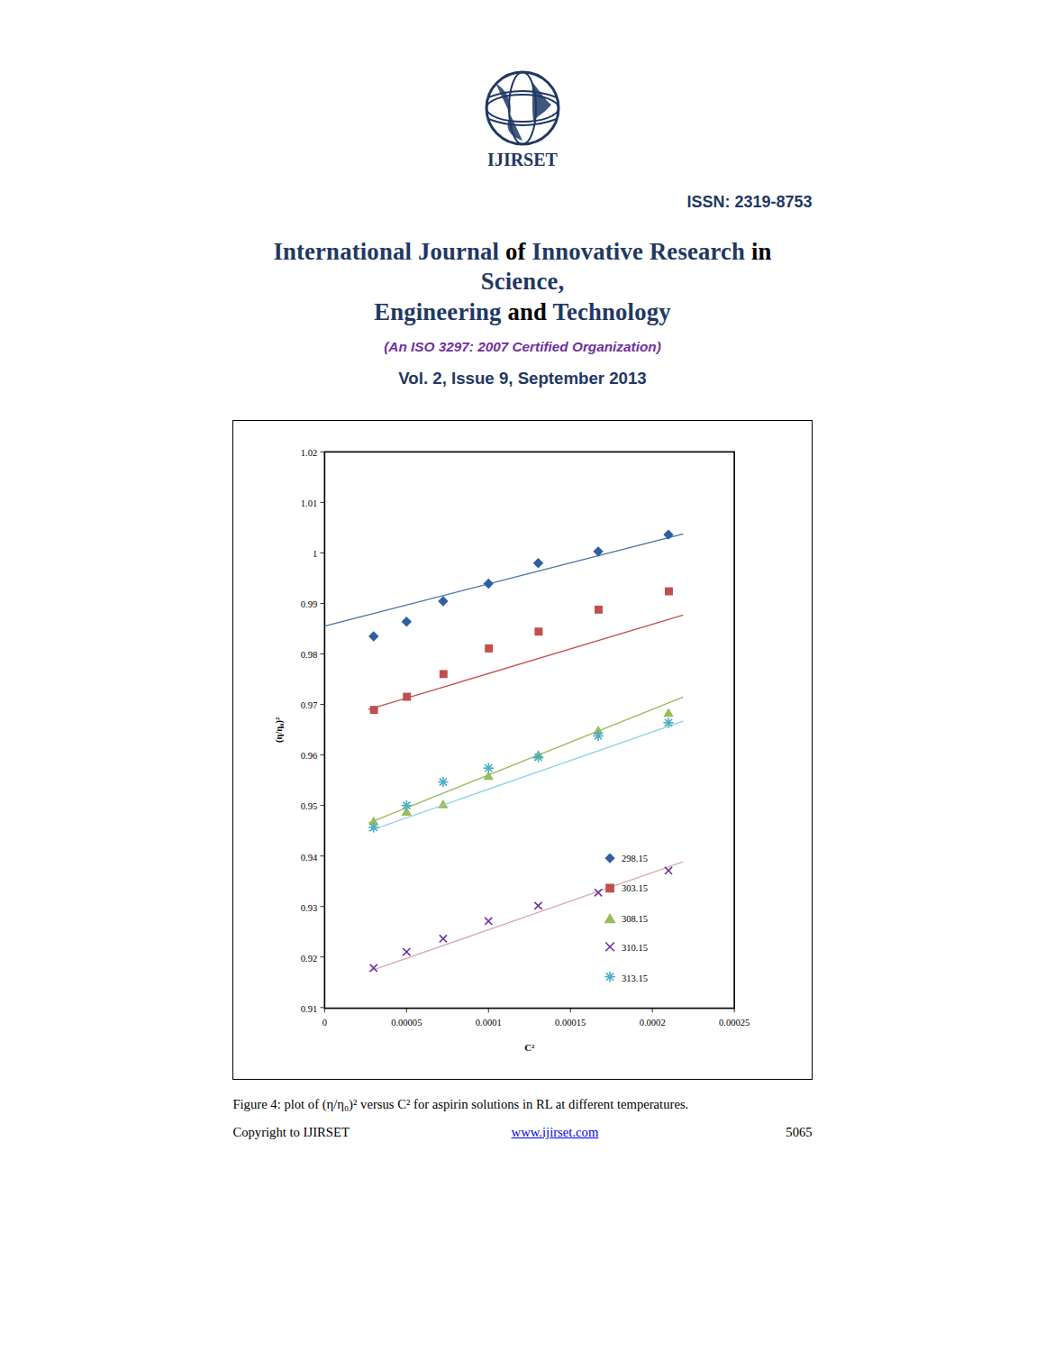IJIRSET
ISSN: 2319-8753
International Journal of Innovative Research in Science,
Engineering and Technology
(An ISO 3297: 2007 Certified Organization)
Vol. 2, Issue 9, September 2013
1.02 1.01 1 0.99 0.98 0.97 0.96 0.95 0.94 0.93 0.92 0.91 0 0.00005 0.0001 0.00015 0.0002 0.00025 C² (η/η₀)² 298.15 303.15 308.15 310.15 313.15
Figure 4: plot of (η/η₀)² versus C² for aspirin solutions in RL at different temperatures.
Copyright to IJIRSET
www.ijirset.com
5065